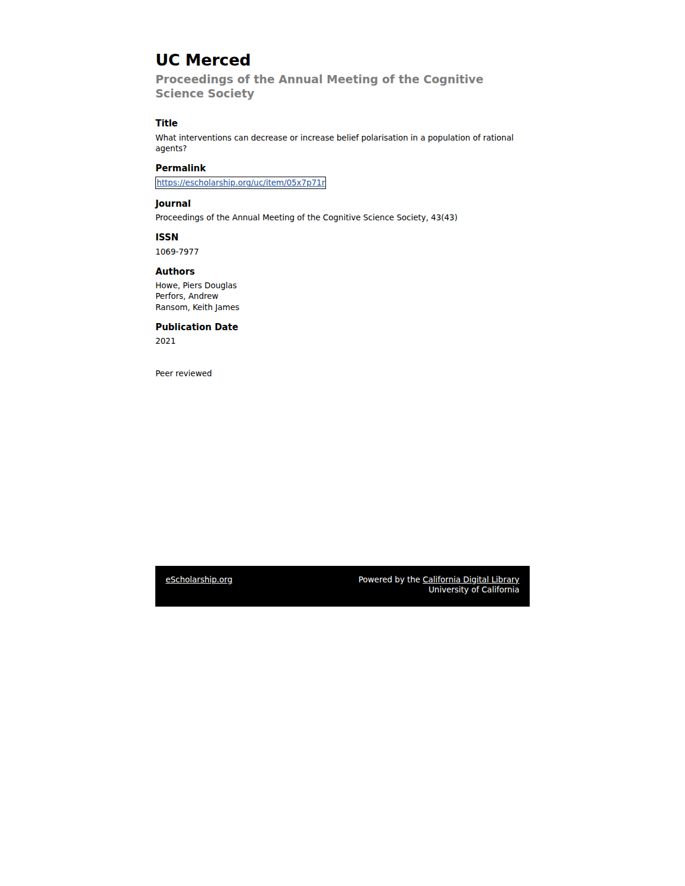UC Merced
Proceedings of the Annual Meeting of the Cognitive Science Society
Title
What interventions can decrease or increase belief polarisation in a population of rational agents?
Permalink
https://escholarship.org/uc/item/05x7p71r
Journal
Proceedings of the Annual Meeting of the Cognitive Science Society, 43(43)
ISSN
1069-7977
Authors
Howe, Piers Douglas
Perfors, Andrew
Ransom, Keith James
Publication Date
2021
Peer reviewed
eScholarship.org
Powered by the California Digital Library University of California